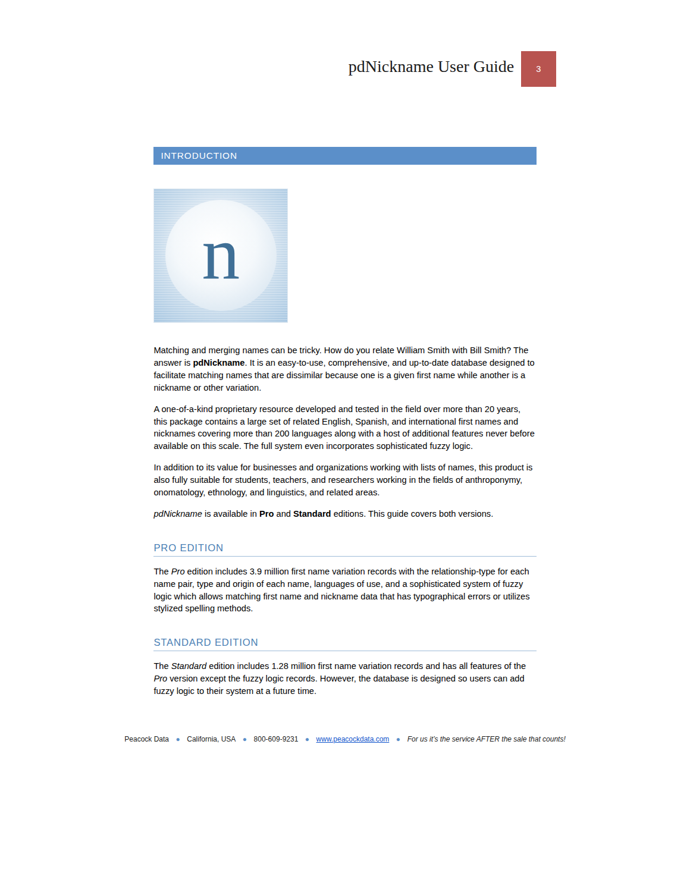pdNickname User Guide
3
INTRODUCTION
n
Matching and merging names can be tricky. How do you relate William Smith with Bill Smith? The answer is pdNickname. It is an easy-to-use, comprehensive, and up-to-date database designed to facilitate matching names that are dissimilar because one is a given first name while another is a nickname or other variation.
A one-of-a-kind proprietary resource developed and tested in the field over more than 20 years, this package contains a large set of related English, Spanish, and international first names and nicknames covering more than 200 languages along with a host of additional features never before available on this scale. The full system even incorporates sophisticated fuzzy logic.
In addition to its value for businesses and organizations working with lists of names, this product is also fully suitable for students, teachers, and researchers working in the fields of anthroponymy, onomatology, ethnology, and linguistics, and related areas.
pdNickname is available in Pro and Standard editions. This guide covers both versions.
PRO EDITION
The Pro edition includes 3.9 million first name variation records with the relationship-type for each name pair, type and origin of each name, languages of use, and a sophisticated system of fuzzy logic which allows matching first name and nickname data that has typographical errors or utilizes stylized spelling methods.
STANDARD EDITION
The Standard edition includes 1.28 million first name variation records and has all features of the Pro version except the fuzzy logic records. However, the database is designed so users can add fuzzy logic to their system at a future time.
Peacock Data ● California, USA ● 800-609-9231 ● www.peacockdata.com ● For us it’s the service AFTER the sale that counts!